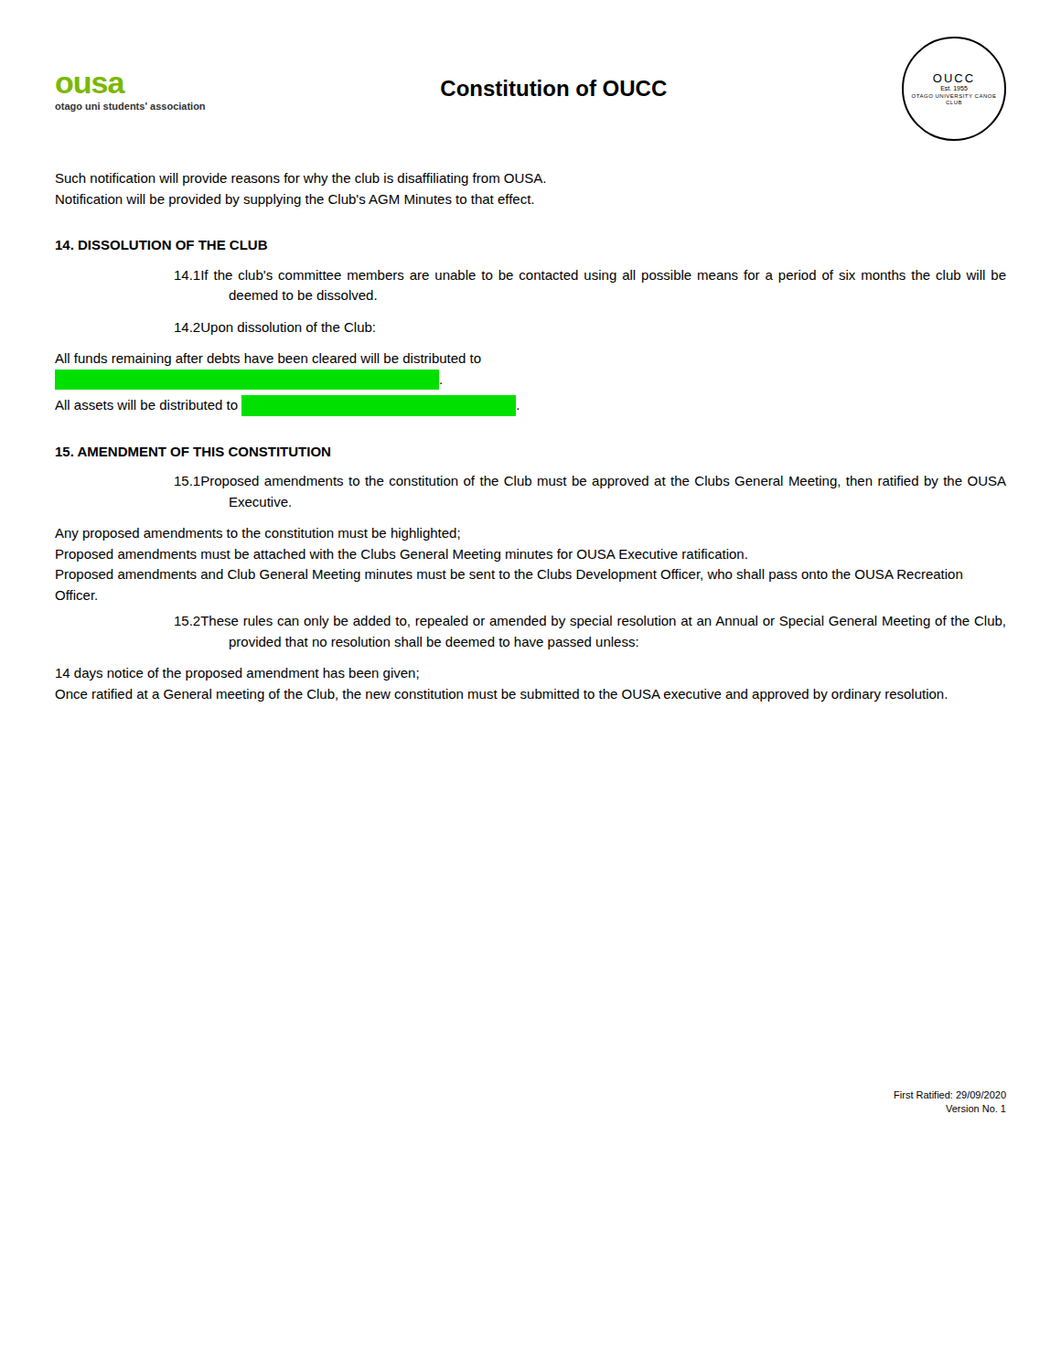ousa
otago uni students' association
Constitution of OUCC
OUCC
Est. 1955
OTAGO UNIVERSITY CANOE CLUB
Such notification will provide reasons for why the club is disaffiliating from OUSA.
Notification will be provided by supplying the Club's AGM Minutes to that effect.
14. DISSOLUTION OF THE CLUB
14.1 If the club's committee members are unable to be contacted using all possible means for a period of six months the club will be deemed to be dissolved.
14.2 Upon dissolution of the Club:
All funds remaining after debts have been cleared will be distributed to
.
All assets will be distributed to .
15. AMENDMENT OF THIS CONSTITUTION
15.1 Proposed amendments to the constitution of the Club must be approved at the Clubs General Meeting, then ratified by the OUSA Executive.
Any proposed amendments to the constitution must be highlighted;
Proposed amendments must be attached with the Clubs General Meeting minutes for OUSA Executive ratification.
Proposed amendments and Club General Meeting minutes must be sent to the Clubs Development Officer, who shall pass onto the OUSA Recreation Officer.
15.2 These rules can only be added to, repealed or amended by special resolution at an Annual or Special General Meeting of the Club, provided that no resolution shall be deemed to have passed unless:
14 days notice of the proposed amendment has been given;
Once ratified at a General meeting of the Club, the new constitution must be submitted to the OUSA executive and approved by ordinary resolution.
First Ratified: 29/09/2020
Version No. 1